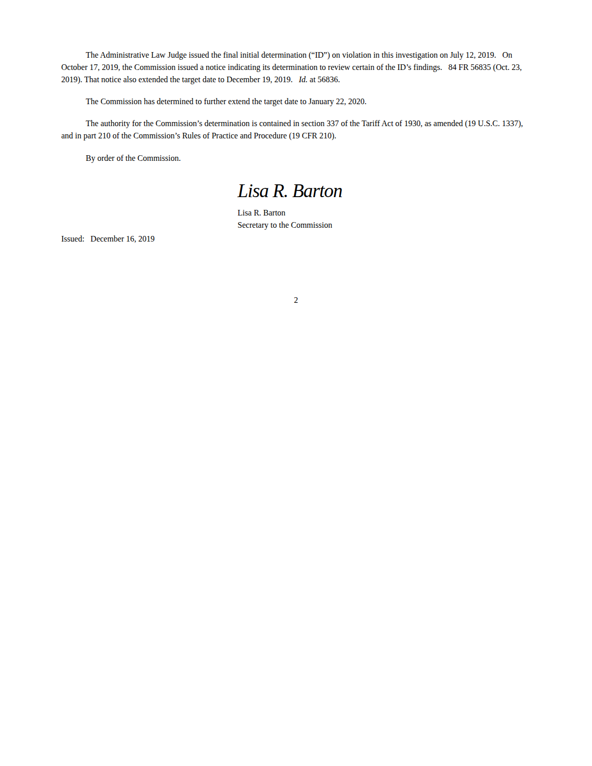The Administrative Law Judge issued the final initial determination (“ID”) on violation in this investigation on July 12, 2019. On October 17, 2019, the Commission issued a notice indicating its determination to review certain of the ID’s findings. 84 FR 56835 (Oct. 23, 2019). That notice also extended the target date to December 19, 2019. Id. at 56836.
The Commission has determined to further extend the target date to January 22, 2020.
The authority for the Commission’s determination is contained in section 337 of the Tariff Act of 1930, as amended (19 U.S.C. 1337), and in part 210 of the Commission’s Rules of Practice and Procedure (19 CFR 210).
By order of the Commission.
Lisa R. Barton
Lisa R. Barton
Secretary to the Commission
Issued: December 16, 2019
2